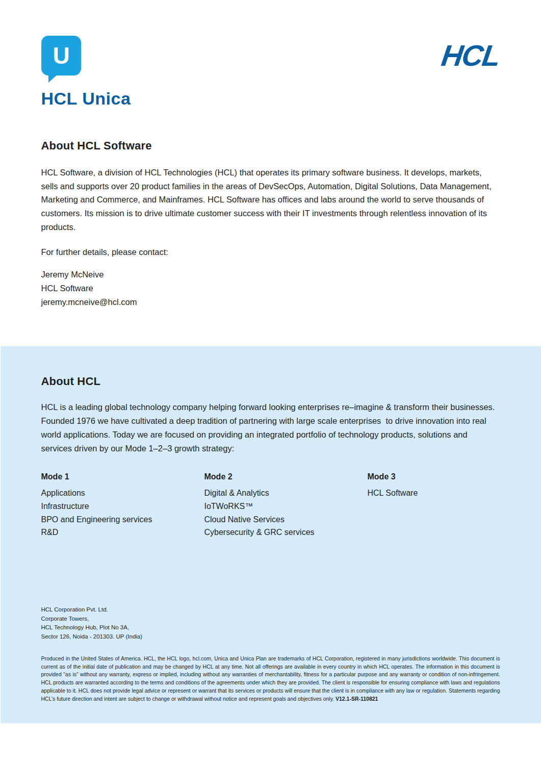U
HCL Unica
HCL
About HCL Software
HCL Software, a division of HCL Technologies (HCL) that operates its primary software business. It develops, markets, sells and supports over 20 product families in the areas of DevSecOps, Automation, Digital Solutions, Data Management, Marketing and Commerce, and Mainframes. HCL Software has offices and labs around the world to serve thousands of customers. Its mission is to drive ultimate customer success with their IT investments through relentless innovation of its products.
For further details, please contact:
Jeremy McNeive
HCL Software
jeremy.mcneive@hcl.com
About HCL
HCL is a leading global technology company helping forward looking enterprises re–imagine & transform their businesses. Founded 1976 we have cultivated a deep tradition of partnering with large scale enterprises to drive innovation into real world applications. Today we are focused on providing an integrated portfolio of technology products, solutions and services driven by our Mode 1–2–3 growth strategy:
Mode 1
Applications
Infrastructure
BPO and Engineering services
R&D
Mode 2
Digital & Analytics
IoTWoRKS™
Cloud Native Services
Cybersecurity & GRC services
Mode 3
HCL Software
HCL Corporation Pvt. Ltd.
Corporate Towers,
HCL Technology Hub, Plot No 3A,
Sector 126, Noida - 201303. UP (India)
Produced in the United States of America. HCL, the HCL logo, hcl.com, Unica and Unica Plan are trademarks of HCL Corporation, registered in many jurisdictions worldwide. This document is current as of the initial date of publication and may be changed by HCL at any time. Not all offerings are available in every country in which HCL operates. The information in this document is provided “as is” without any warranty, express or implied, including without any warranties of merchantability, fitness for a particular purpose and any warranty or condition of non-infringement. HCL products are warranted according to the terms and conditions of the agreements under which they are provided. The client is responsible for ensuring compliance with laws and regulations applicable to it. HCL does not provide legal advice or represent or warrant that its services or products will ensure that the client is in compliance with any law or regulation. Statements regarding HCL’s future direction and intent are subject to change or withdrawal without notice and represent goals and objectives only. V12.1-SR-110821